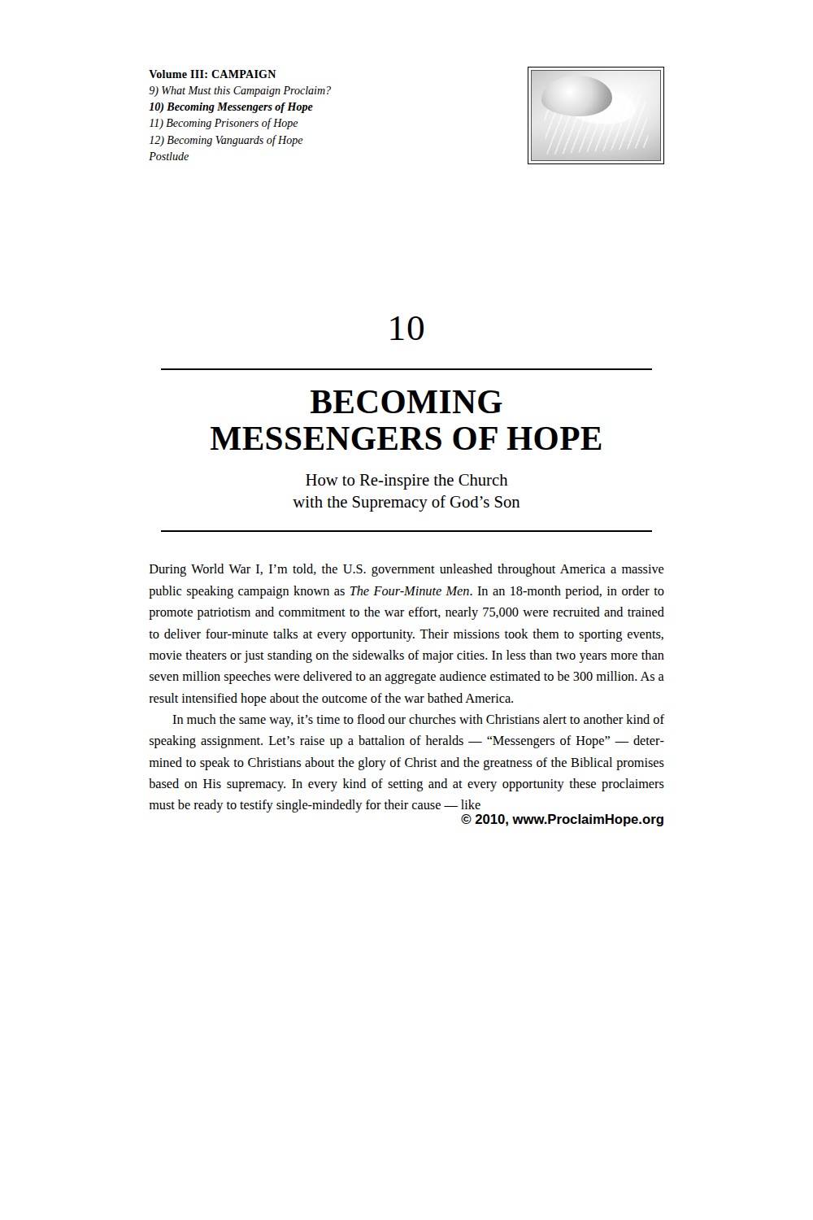Volume III: CAMPAIGN
9) What Must this Campaign Proclaim?
10) Becoming Messengers of Hope
11) Becoming Prisoners of Hope
12) Becoming Vanguards of Hope
Postlude
10
BECOMING
MESSENGERS OF HOPE
How to Re-inspire the Church
with the Supremacy of God’s Son
During World War I, I’m told, the U.S. government unleashed throughout America a massive public speaking campaign known as The Four-Minute Men. In an 18-month period, in order to promote patriotism and commitment to the war effort, nearly 75,000 were recruited and trained to deliver four-minute talks at every opportunity. Their missions took them to sporting events, movie theaters or just standing on the sidewalks of major cities. In less than two years more than seven million speeches were delivered to an aggregate audience estimated to be 300 million. As a result intensified hope about the outcome of the war bathed America.
In much the same way, it’s time to flood our churches with Christians alert to another kind of speaking assignment. Let’s raise up a battalion of heralds — “Messengers of Hope” — determined to speak to Christians about the glory of Christ and the greatness of the Biblical promises based on His supremacy. In every kind of setting and at every opportunity these proclaimers must be ready to testify single-mindedly for their cause — like
© 2010, www.ProclaimHope.org